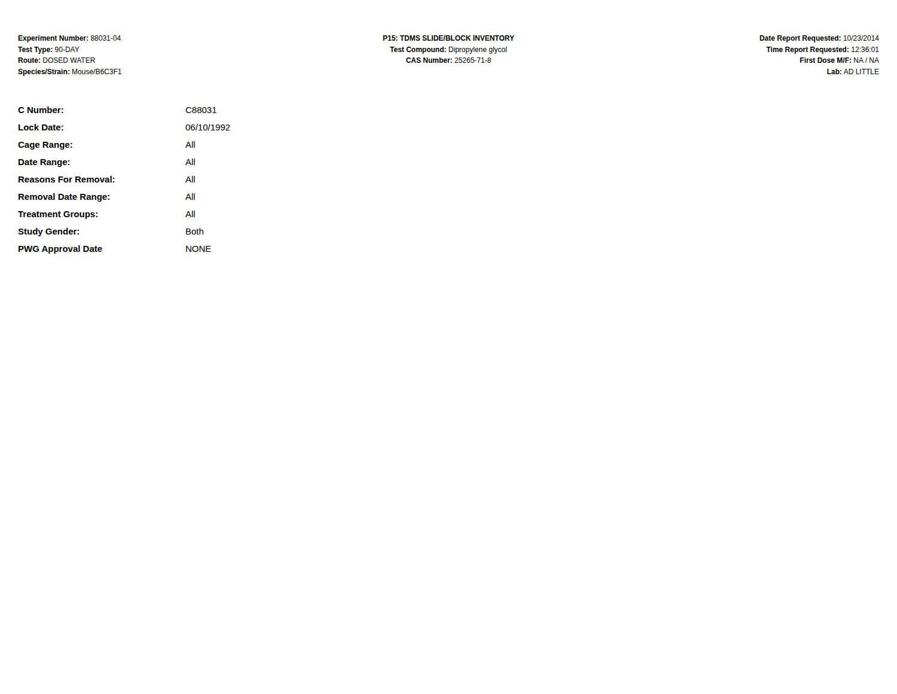Experiment Number: 88031-04
Test Type: 90-DAY
Route: DOSED WATER
Species/Strain: Mouse/B6C3F1
P15: TDMS SLIDE/BLOCK INVENTORY
Test Compound: Dipropylene glycol
CAS Number: 25265-71-8
Date Report Requested: 10/23/2014
Time Report Requested: 12:36:01
First Dose M/F: NA / NA
Lab: AD LITTLE
| C Number: | C88031 |
| Lock Date: | 06/10/1992 |
| Cage Range: | All |
| Date Range: | All |
| Reasons For Removal: | All |
| Removal Date Range: | All |
| Treatment Groups: | All |
| Study Gender: | Both |
| PWG Approval Date | NONE |